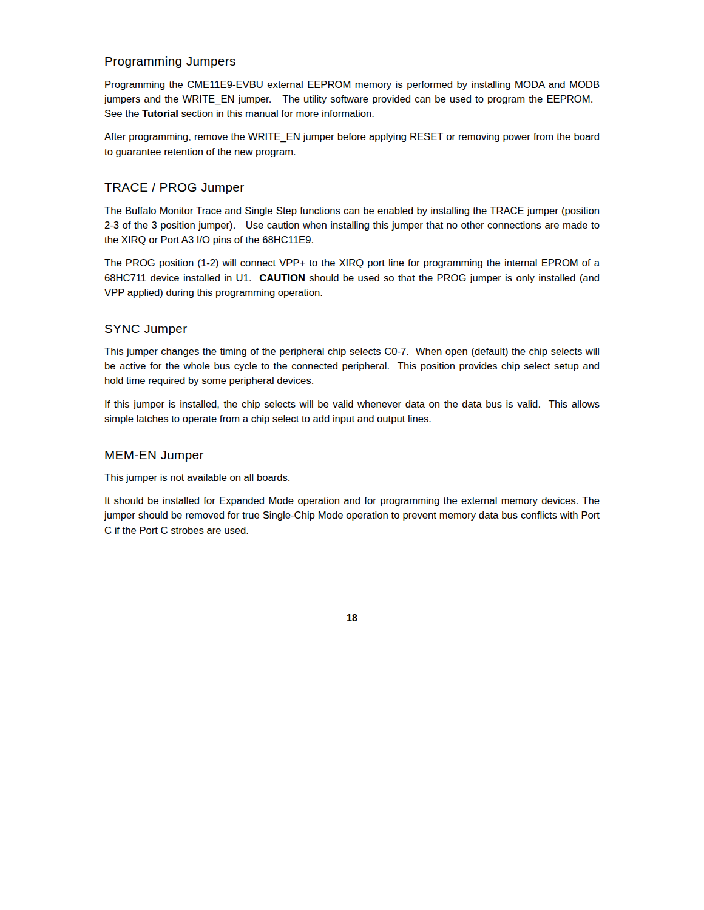Programming Jumpers
Programming the CME11E9-EVBU external EEPROM memory is performed by installing MODA and MODB jumpers and the WRITE_EN jumper. The utility software provided can be used to program the EEPROM. See the Tutorial section in this manual for more information.
After programming, remove the WRITE_EN jumper before applying RESET or removing power from the board to guarantee retention of the new program.
TRACE / PROG Jumper
The Buffalo Monitor Trace and Single Step functions can be enabled by installing the TRACE jumper (position 2-3 of the 3 position jumper). Use caution when installing this jumper that no other connections are made to the XIRQ or Port A3 I/O pins of the 68HC11E9.
The PROG position (1-2) will connect VPP+ to the XIRQ port line for programming the internal EPROM of a 68HC711 device installed in U1. CAUTION should be used so that the PROG jumper is only installed (and VPP applied) during this programming operation.
SYNC Jumper
This jumper changes the timing of the peripheral chip selects C0-7. When open (default) the chip selects will be active for the whole bus cycle to the connected peripheral. This position provides chip select setup and hold time required by some peripheral devices.
If this jumper is installed, the chip selects will be valid whenever data on the data bus is valid. This allows simple latches to operate from a chip select to add input and output lines.
MEM-EN Jumper
This jumper is not available on all boards.
It should be installed for Expanded Mode operation and for programming the external memory devices. The jumper should be removed for true Single-Chip Mode operation to prevent memory data bus conflicts with Port C if the Port C strobes are used.
18